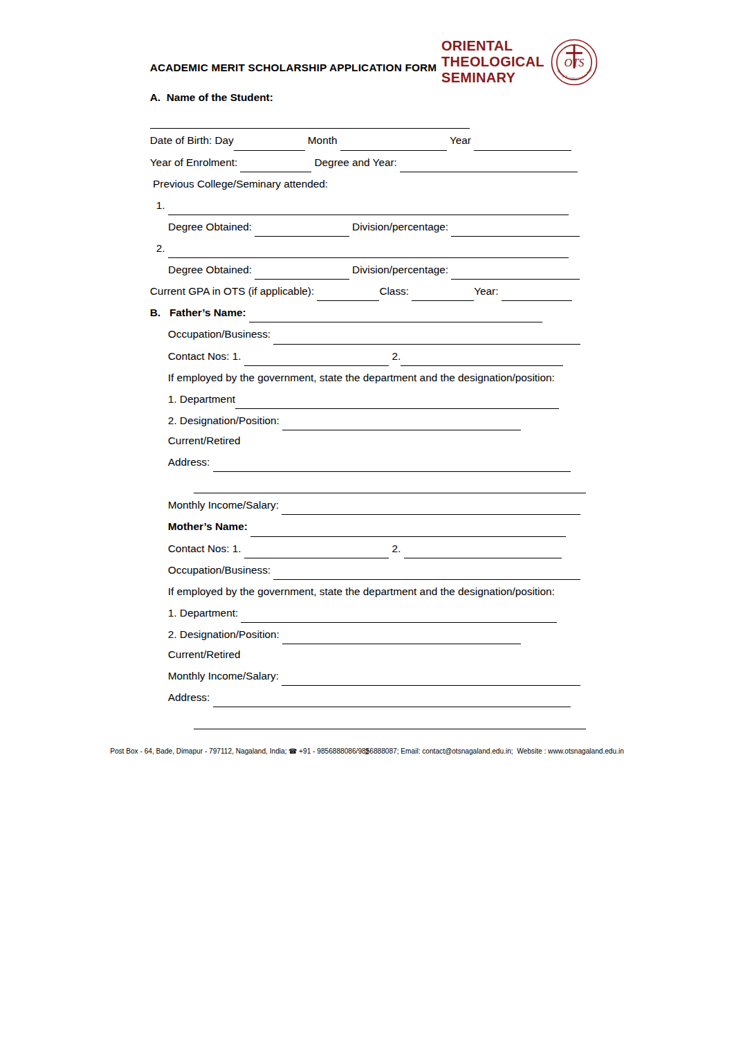ORIENTAL
THEOLOGICAL
SEMINARY
OTS Being Transformed to Transform
ACADEMIC MERIT SCHOLARSHIP APPLICATION FORM
A. Name of the Student:
Date of Birth: Day Month Year
Year of Enrolment: Degree and Year:
Previous College/Seminary attended:
Degree Obtained: Division/percentage:
Degree Obtained: Division/percentage:
Current GPA in OTS (if applicable): Class: Year:
B. Father’s Name:
Occupation/Business:
Contact Nos: 1. 2.
If employed by the government, state the department and the designation/position:
1. Department
2. Designation/Position: Current/Retired
Address:
Monthly Income/Salary:
Mother’s Name:
Contact Nos: 1. 2.
Occupation/Business:
If employed by the government, state the department and the designation/position:
1. Department:
2. Designation/Position: Current/Retired
Monthly Income/Salary:
Address:
Post Box - 64, Bade, Dimapur - 797112, Nagaland, India; ☎ +91 - 9856888086/9856888087; Email: contact@otsnagaland.edu.in; Website : www.otsnagaland.edu.in 2